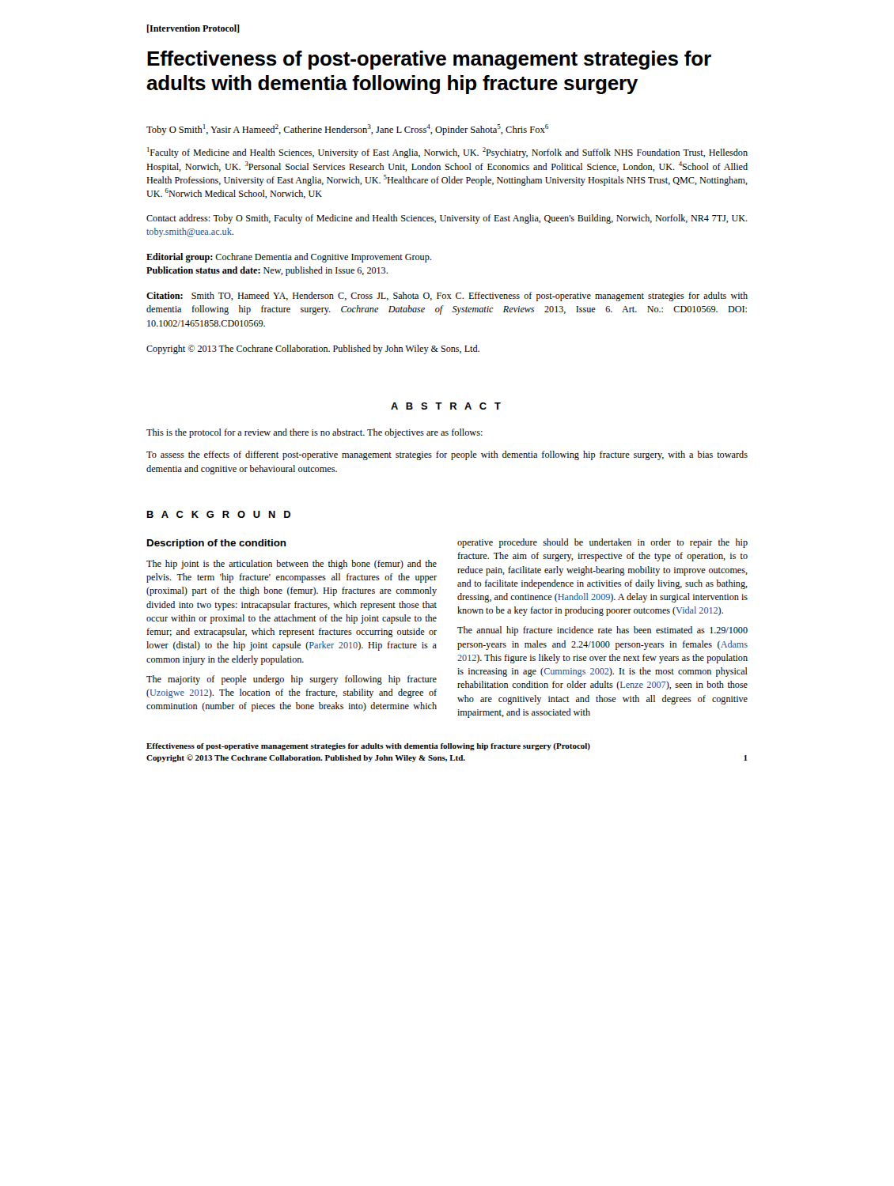[Intervention Protocol]
Effectiveness of post-operative management strategies for adults with dementia following hip fracture surgery
Toby O Smith1, Yasir A Hameed2, Catherine Henderson3, Jane L Cross4, Opinder Sahota5, Chris Fox6
1Faculty of Medicine and Health Sciences, University of East Anglia, Norwich, UK. 2Psychiatry, Norfolk and Suffolk NHS Foundation Trust, Hellesdon Hospital, Norwich, UK. 3Personal Social Services Research Unit, London School of Economics and Political Science, London, UK. 4School of Allied Health Professions, University of East Anglia, Norwich, UK. 5Healthcare of Older People, Nottingham University Hospitals NHS Trust, QMC, Nottingham, UK. 6Norwich Medical School, Norwich, UK
Contact address: Toby O Smith, Faculty of Medicine and Health Sciences, University of East Anglia, Queen's Building, Norwich, Norfolk, NR4 7TJ, UK. toby.smith@uea.ac.uk.
Editorial group: Cochrane Dementia and Cognitive Improvement Group.
Publication status and date: New, published in Issue 6, 2013.
Citation: Smith TO, Hameed YA, Henderson C, Cross JL, Sahota O, Fox C. Effectiveness of post-operative management strategies for adults with dementia following hip fracture surgery. Cochrane Database of Systematic Reviews 2013, Issue 6. Art. No.: CD010569. DOI: 10.1002/14651858.CD010569.
Copyright © 2013 The Cochrane Collaboration. Published by John Wiley & Sons, Ltd.
A B S T R A C T
This is the protocol for a review and there is no abstract. The objectives are as follows:
To assess the effects of different post-operative management strategies for people with dementia following hip fracture surgery, with a bias towards dementia and cognitive or behavioural outcomes.
B A C K G R O U N D
Description of the condition
The hip joint is the articulation between the thigh bone (femur) and the pelvis. The term 'hip fracture' encompasses all fractures of the upper (proximal) part of the thigh bone (femur). Hip fractures are commonly divided into two types: intracapsular fractures, which represent those that occur within or proximal to the attachment of the hip joint capsule to the femur; and extracapsular, which represent fractures occurring outside or lower (distal) to the hip joint capsule (Parker 2010). Hip fracture is a common injury in the elderly population.
The majority of people undergo hip surgery following hip fracture (Uzoigwe 2012). The location of the fracture, stability and degree of comminution (number of pieces the bone breaks into) determine which operative procedure should be undertaken in order to repair the hip fracture. The aim of surgery, irrespective of the type of operation, is to reduce pain, facilitate early weight-bearing mobility to improve outcomes, and to facilitate independence in activities of daily living, such as bathing, dressing, and continence (Handoll 2009). A delay in surgical intervention is known to be a key factor in producing poorer outcomes (Vidal 2012).
The annual hip fracture incidence rate has been estimated as 1.29/1000 person-years in males and 2.24/1000 person-years in females (Adams 2012). This figure is likely to rise over the next few years as the population is increasing in age (Cummings 2002). It is the most common physical rehabilitation condition for older adults (Lenze 2007), seen in both those who are cognitively intact and those with all degrees of cognitive impairment, and is associated with
Effectiveness of post-operative management strategies for adults with dementia following hip fracture surgery (Protocol)
Copyright © 2013 The Cochrane Collaboration. Published by John Wiley & Sons, Ltd.
1